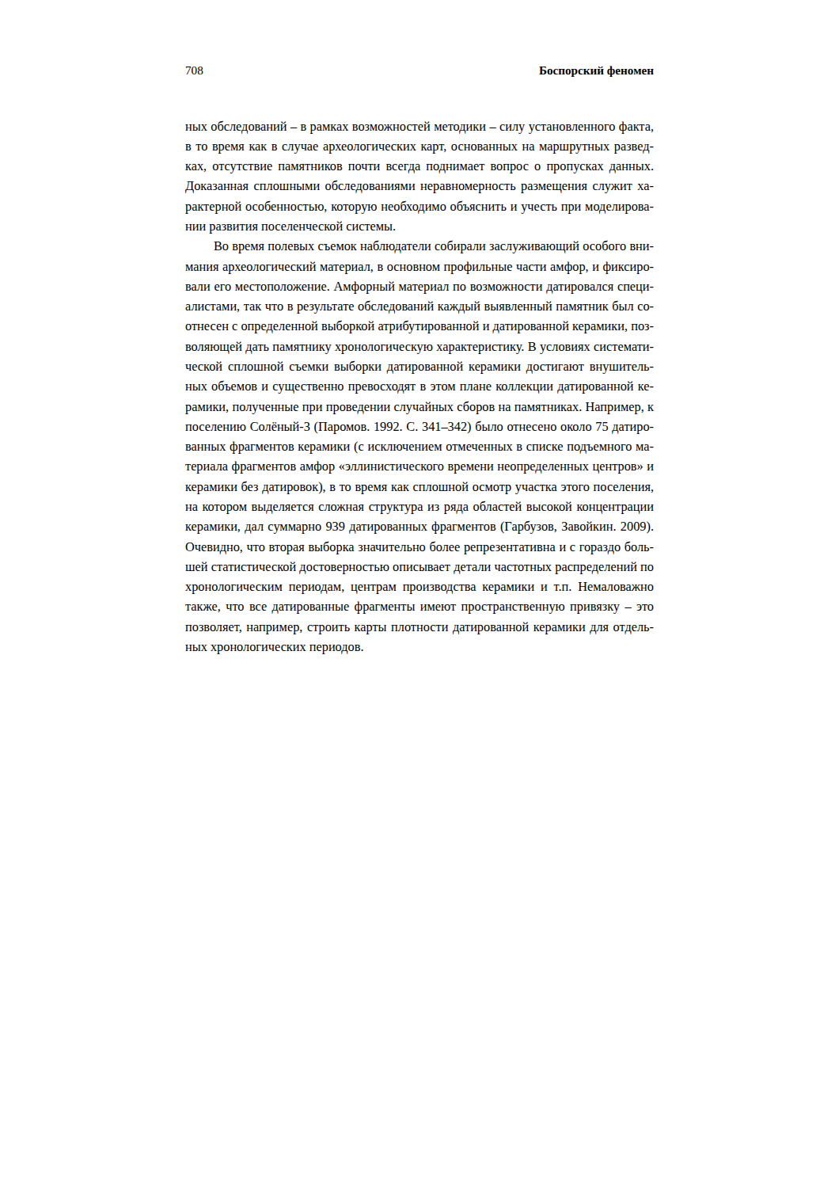708 Боспорский феномен
ных обследований – в рамках возможностей методики – силу установленного факта, в то время как в случае археологических карт, основанных на маршрутных разведках, отсутствие памятников почти всегда поднимает вопрос о пропусках данных. Доказанная сплошными обследованиями неравномерность размещения служит характерной особенностью, которую необходимо объяснить и учесть при моделировании развития поселенческой системы.
Во время полевых съемок наблюдатели собирали заслуживающий особого внимания археологический материал, в основном профильные части амфор, и фиксировали его местоположение. Амфорный материал по возможности датировался специалистами, так что в результате обследований каждый выявленный памятник был соотнесен с определенной выборкой атрибутированной и датированной керамики, позволяющей дать памятнику хронологическую характеристику. В условиях систематической сплошной съемки выборки датированной керамики достигают внушительных объемов и существенно превосходят в этом плане коллекции датированной керамики, полученные при проведении случайных сборов на памятниках. Например, к поселению Солёный-3 (Паромов. 1992. С. 341–342) было отнесено около 75 датированных фрагментов керамики (с исключением отмеченных в списке подъемного материала фрагментов амфор «эллинистического времени неопределенных центров» и керамики без датировок), в то время как сплошной осмотр участка этого поселения, на котором выделяется сложная структура из ряда областей высокой концентрации керамики, дал суммарно 939 датированных фрагментов (Гарбузов, Завойкин. 2009). Очевидно, что вторая выборка значительно более репрезентативна и с гораздо большей статистической достоверностью описывает детали частотных распределений по хронологическим периодам, центрам производства керамики и т.п. Немаловажно также, что все датированные фрагменты имеют пространственную привязку – это позволяет, например, строить карты плотности датированной керамики для отдельных хронологических периодов.